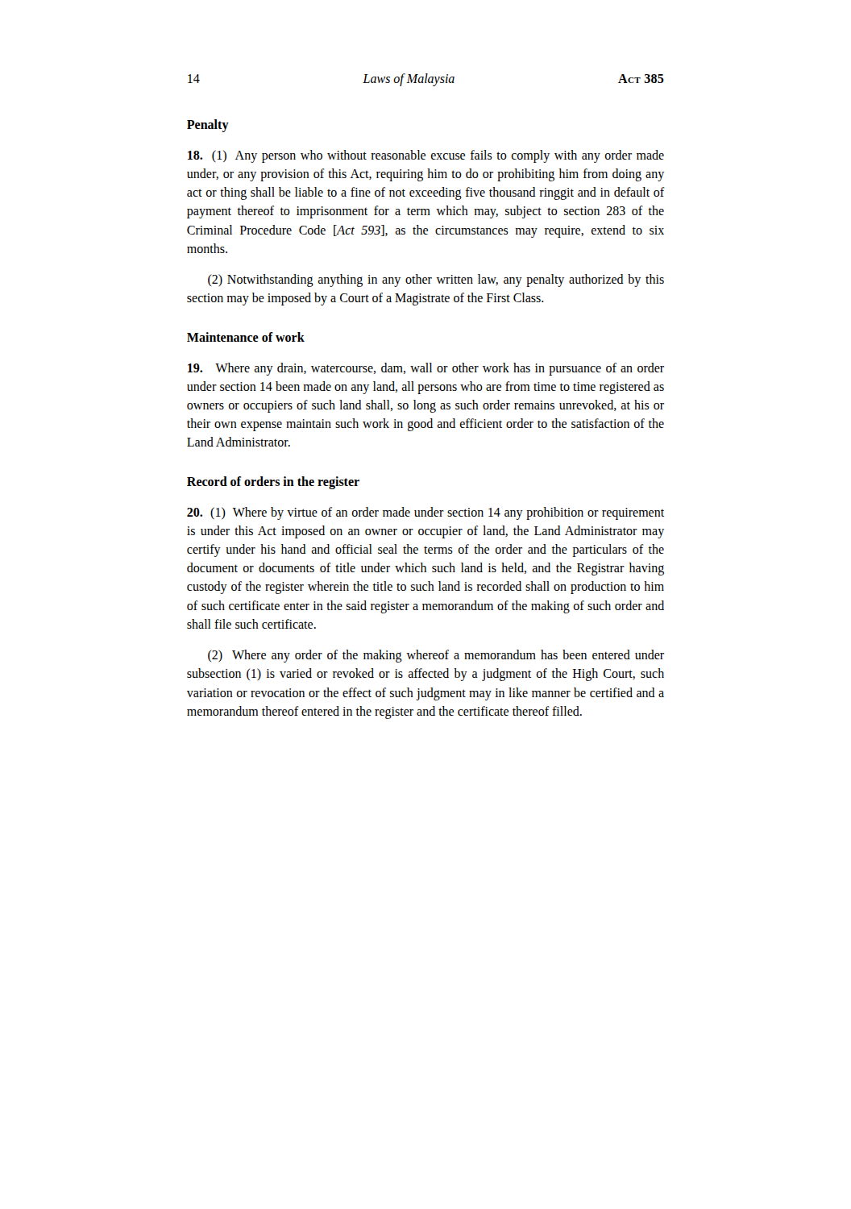14 Laws of Malaysia Act 385
Penalty
18. (1) Any person who without reasonable excuse fails to comply with any order made under, or any provision of this Act, requiring him to do or prohibiting him from doing any act or thing shall be liable to a fine of not exceeding five thousand ringgit and in default of payment thereof to imprisonment for a term which may, subject to section 283 of the Criminal Procedure Code [Act 593], as the circumstances may require, extend to six months.
(2) Notwithstanding anything in any other written law, any penalty authorized by this section may be imposed by a Court of a Magistrate of the First Class.
Maintenance of work
19. Where any drain, watercourse, dam, wall or other work has in pursuance of an order under section 14 been made on any land, all persons who are from time to time registered as owners or occupiers of such land shall, so long as such order remains unrevoked, at his or their own expense maintain such work in good and efficient order to the satisfaction of the Land Administrator.
Record of orders in the register
20. (1) Where by virtue of an order made under section 14 any prohibition or requirement is under this Act imposed on an owner or occupier of land, the Land Administrator may certify under his hand and official seal the terms of the order and the particulars of the document or documents of title under which such land is held, and the Registrar having custody of the register wherein the title to such land is recorded shall on production to him of such certificate enter in the said register a memorandum of the making of such order and shall file such certificate.
(2) Where any order of the making whereof a memorandum has been entered under subsection (1) is varied or revoked or is affected by a judgment of the High Court, such variation or revocation or the effect of such judgment may in like manner be certified and a memorandum thereof entered in the register and the certificate thereof filled.